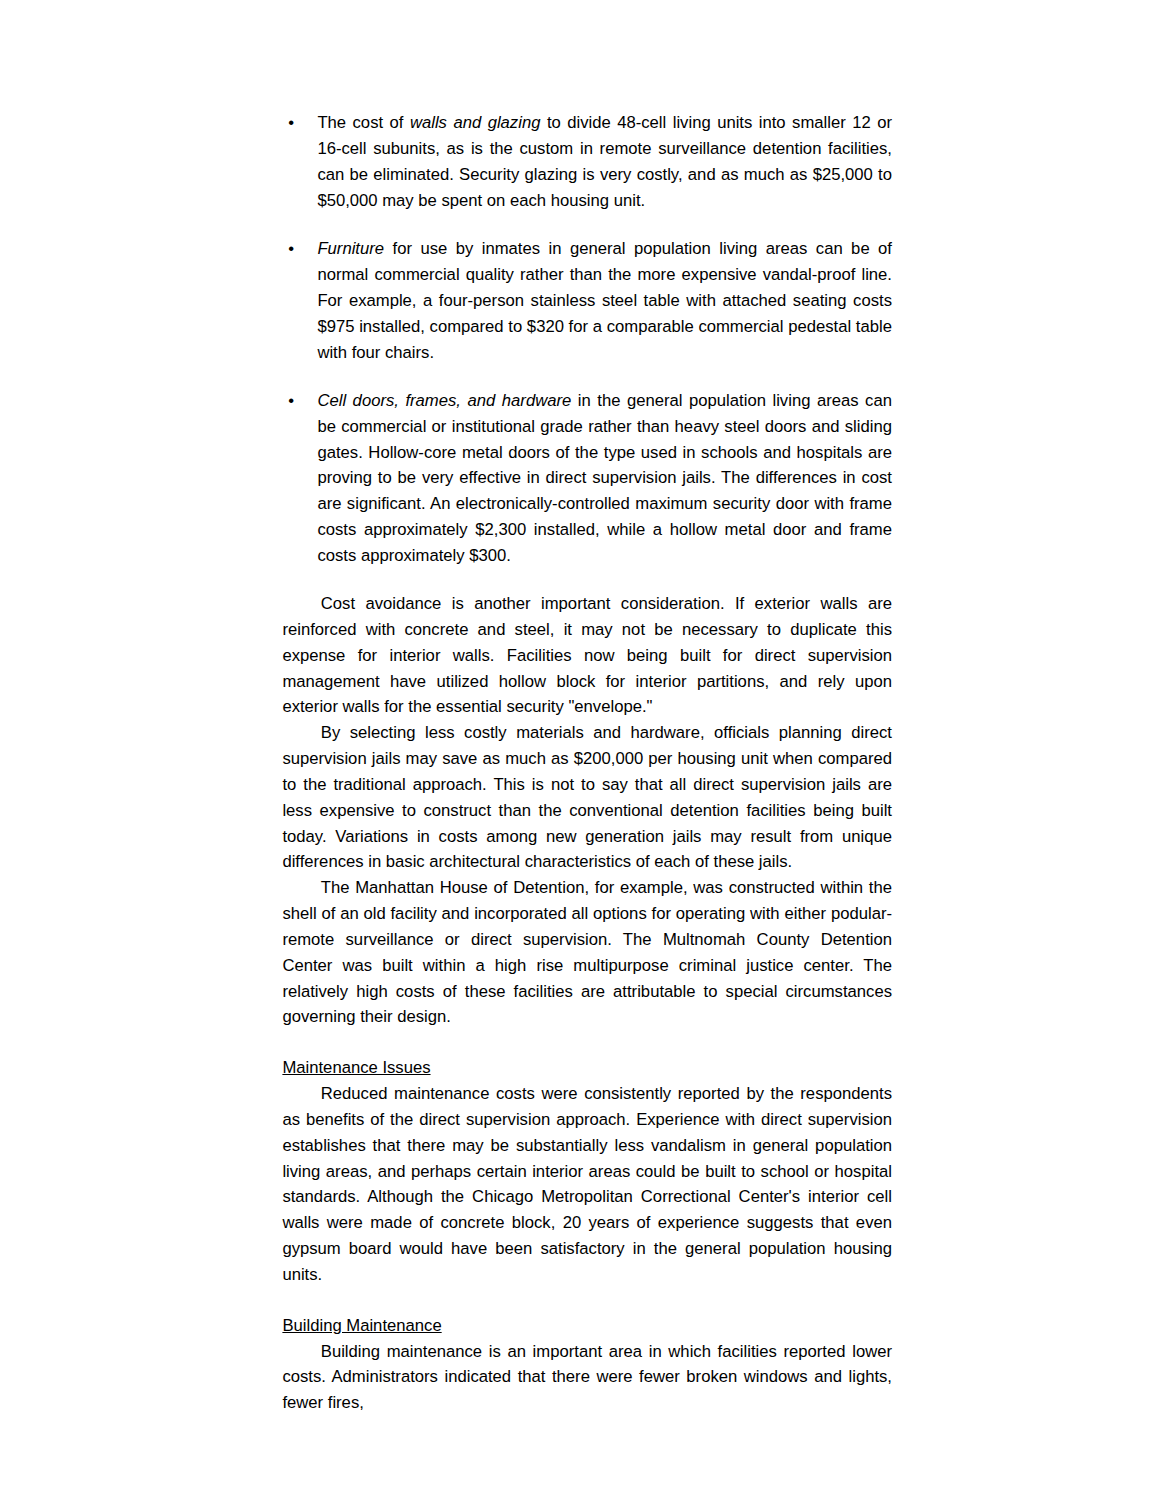The cost of walls and glazing to divide 48-cell living units into smaller 12 or 16-cell subunits, as is the custom in remote surveillance detention facilities, can be eliminated. Security glazing is very costly, and as much as $25,000 to $50,000 may be spent on each housing unit.
Furniture for use by inmates in general population living areas can be of normal commercial quality rather than the more expensive vandal-proof line. For example, a four-person stainless steel table with attached seating costs $975 installed, compared to $320 for a comparable commercial pedestal table with four chairs.
Cell doors, frames, and hardware in the general population living areas can be commercial or institutional grade rather than heavy steel doors and sliding gates. Hollow-core metal doors of the type used in schools and hospitals are proving to be very effective in direct supervision jails. The differences in cost are significant. An electronically-controlled maximum security door with frame costs approximately $2,300 installed, while a hollow metal door and frame costs approximately $300.
Cost avoidance is another important consideration. If exterior walls are reinforced with concrete and steel, it may not be necessary to duplicate this expense for interior walls. Facilities now being built for direct supervision management have utilized hollow block for interior partitions, and rely upon exterior walls for the essential security "envelope."
By selecting less costly materials and hardware, officials planning direct supervision jails may save as much as $200,000 per housing unit when compared to the traditional approach. This is not to say that all direct supervision jails are less expensive to construct than the conventional detention facilities being built today. Variations in costs among new generation jails may result from unique differences in basic architectural characteristics of each of these jails.
The Manhattan House of Detention, for example, was constructed within the shell of an old facility and incorporated all options for operating with either podular-remote surveillance or direct supervision. The Multnomah County Detention Center was built within a high rise multipurpose criminal justice center. The relatively high costs of these facilities are attributable to special circumstances governing their design.
Maintenance Issues
Reduced maintenance costs were consistently reported by the respondents as benefits of the direct supervision approach. Experience with direct supervision establishes that there may be substantially less vandalism in general population living areas, and perhaps certain interior areas could be built to school or hospital standards. Although the Chicago Metropolitan Correctional Center's interior cell walls were made of concrete block, 20 years of experience suggests that even gypsum board would have been satisfactory in the general population housing units.
Building Maintenance
Building maintenance is an important area in which facilities reported lower costs. Administrators indicated that there were fewer broken windows and lights, fewer fires,